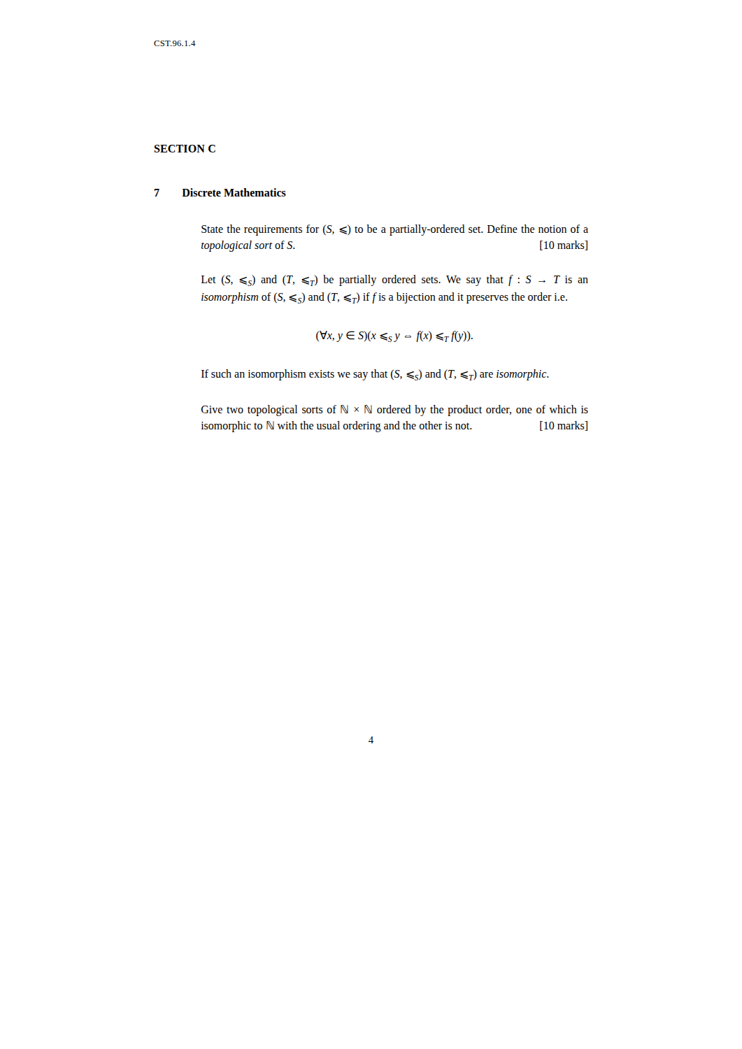CST.96.1.4
SECTION C
7
Discrete Mathematics
State the requirements for (S, ⩽) to be a partially-ordered set. Define the notion of a topological sort of S. [10 marks]
Let (S, ⩽S) and (T, ⩽T) be partially ordered sets. We say that f : S → T is an isomorphism of (S, ⩽S) and (T, ⩽T) if f is a bijection and it preserves the order i.e.
(∀x, y ∈ S)(x ⩽S y ⇔ f(x) ⩽T f(y)).
If such an isomorphism exists we say that (S, ⩽S) and (T, ⩽T) are isomorphic.
Give two topological sorts of ℕ × ℕ ordered by the product order, one of which is isomorphic to ℕ with the usual ordering and the other is not. [10 marks]
4